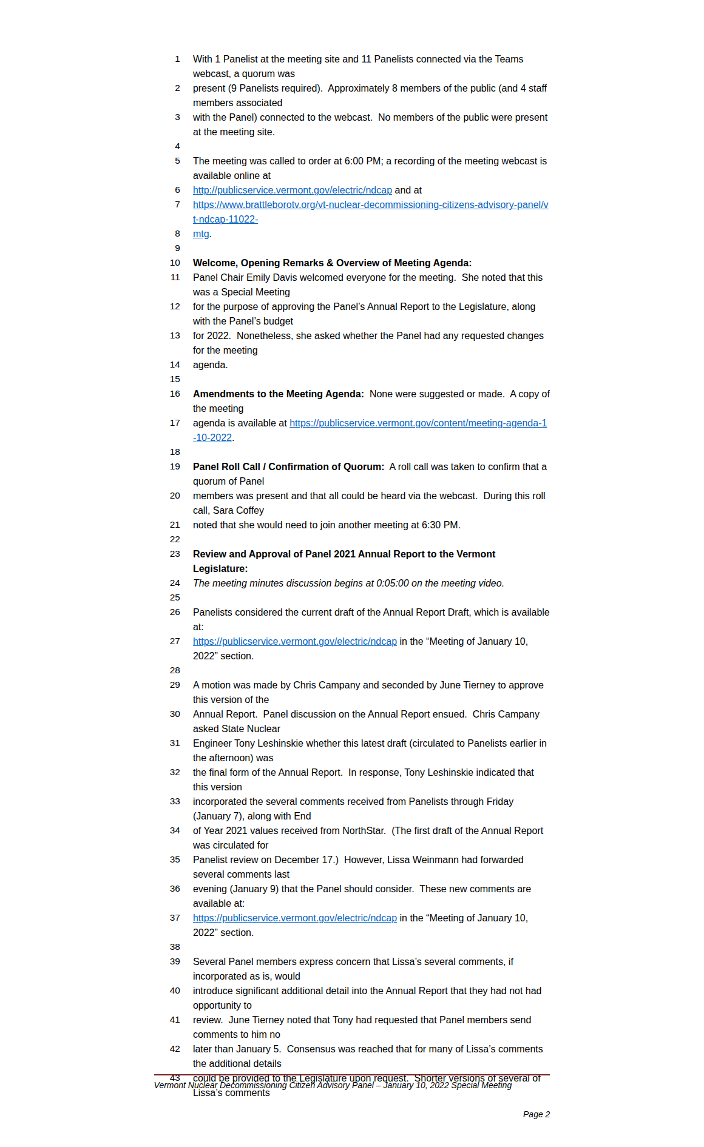| 1 | With 1 Panelist at the meeting site and 11 Panelists connected via the Teams webcast, a quorum was |
| 2 | present (9 Panelists required). Approximately 8 members of the public (and 4 staff members associated |
| 3 | with the Panel) connected to the webcast. No members of the public were present at the meeting site. |
| 4 | |
| 5 | The meeting was called to order at 6:00 PM; a recording of the meeting webcast is available online at |
| 6 | http://publicservice.vermont.gov/electric/ndcap and at |
| 7 | https://www.brattleborotv.org/vt-nuclear-decommissioning-citizens-advisory-panel/vt-ndcap-11022- |
| 8 | mtg . |
| 9 | |
| 10 | Welcome, Opening Remarks & Overview of Meeting Agenda: |
| 11 | Panel Chair Emily Davis welcomed everyone for the meeting. She noted that this was a Special Meeting |
| 12 | for the purpose of approving the Panel’s Annual Report to the Legislature, along with the Panel’s budget |
| 13 | for 2022. Nonetheless, she asked whether the Panel had any requested changes for the meeting |
| 14 | agenda. |
| 15 | |
| 16 | Amendments to the Meeting Agenda: None were suggested or made. A copy of the meeting |
| 17 | agenda is available at https://publicservice.vermont.gov/content/meeting-agenda-1-10-2022 . |
| 18 | |
| 19 | Panel Roll Call / Confirmation of Quorum: A roll call was taken to confirm that a quorum of Panel |
| 20 | members was present and that all could be heard via the webcast. During this roll call, Sara Coffey |
| 21 | noted that she would need to join another meeting at 6:30 PM. |
| 22 | |
| 23 | Review and Approval of Panel 2021 Annual Report to the Vermont Legislature: |
| 24 | The meeting minutes discussion begins at 0:05:00 on the meeting video. |
| 25 | |
| 26 | Panelists considered the current draft of the Annual Report Draft, which is available at: |
| 27 | https://publicservice.vermont.gov/electric/ndcap in the “Meeting of January 10, 2022” section. |
| 28 | |
| 29 | A motion was made by Chris Campany and seconded by June Tierney to approve this version of the |
| 30 | Annual Report. Panel discussion on the Annual Report ensued. Chris Campany asked State Nuclear |
| 31 | Engineer Tony Leshinskie whether this latest draft (circulated to Panelists earlier in the afternoon) was |
| 32 | the final form of the Annual Report. In response, Tony Leshinskie indicated that this version |
| 33 | incorporated the several comments received from Panelists through Friday (January 7), along with End |
| 34 | of Year 2021 values received from NorthStar. (The first draft of the Annual Report was circulated for |
| 35 | Panelist review on December 17.) However, Lissa Weinmann had forwarded several comments last |
| 36 | evening (January 9) that the Panel should consider. These new comments are available at: |
| 37 | https://publicservice.vermont.gov/electric/ndcap in the “Meeting of January 10, 2022” section. |
| 38 | |
| 39 | Several Panel members express concern that Lissa’s several comments, if incorporated as is, would |
| 40 | introduce significant additional detail into the Annual Report that they had not had opportunity to |
| 41 | review. June Tierney noted that Tony had requested that Panel members send comments to him no |
| 42 | later than January 5. Consensus was reached that for many of Lissa’s comments the additional details |
| 43 | could be provided to the Legislature upon request. Shorter versions of several of Lissa’s comments |
Vermont Nuclear Decommissioning Citizen Advisory Panel – January 10, 2022 Special Meeting
Page 2